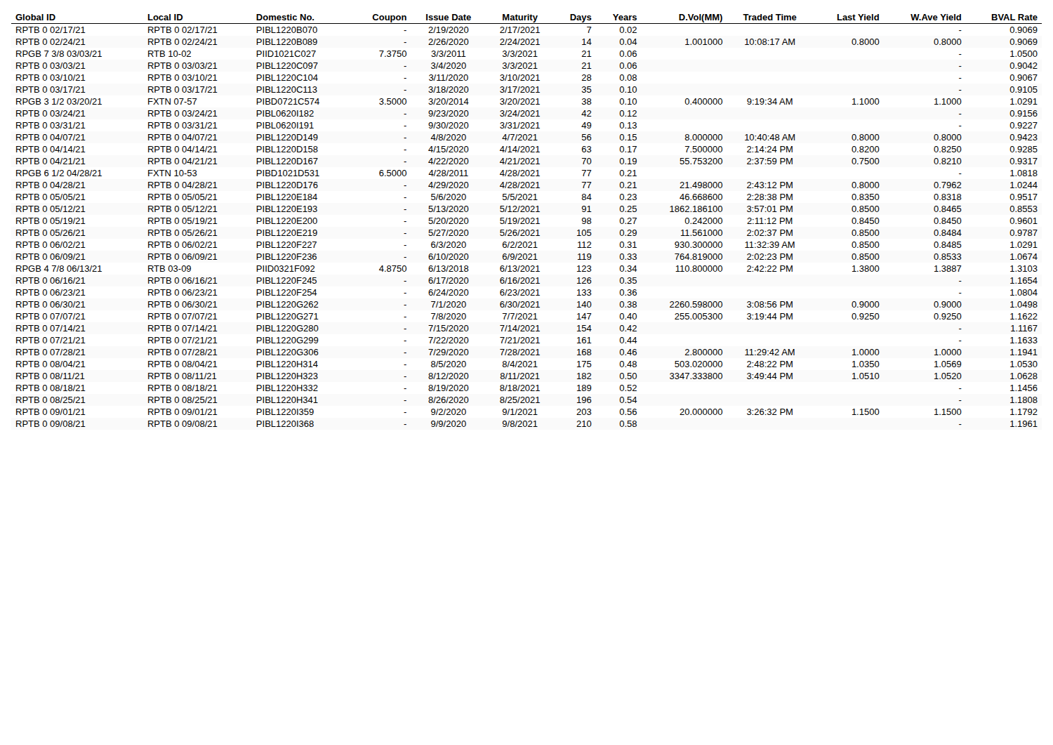Fixed income securities: identifiers, coupon, dates, volume, traded time and yields
| Global ID | Local ID | Domestic No. | Coupon | Issue Date | Maturity | Days | Years | D.Vol(MM) | Traded Time | Last Yield | W.Ave Yield | BVAL Rate |
| --- | --- | --- | --- | --- | --- | --- | --- | --- | --- | --- | --- | --- |
| RPTB 0 02/17/21 | RPTB 0 02/17/21 | PIBL1220B070 | - | 2/19/2020 | 2/17/2021 | 7 | 0.02 | | | | - | 0.9069 |
| RPTB 0 02/24/21 | RPTB 0 02/24/21 | PIBL1220B089 | - | 2/26/2020 | 2/24/2021 | 14 | 0.04 | 1.001000 | 10:08:17 AM | 0.8000 | 0.8000 | 0.9069 |
| RPGB 7 3/8 03/03/21 | RTB 10-02 | PIID1021C027 | 7.3750 | 3/3/2011 | 3/3/2021 | 21 | 0.06 | | | | - | 1.0500 |
| RPTB 0 03/03/21 | RPTB 0 03/03/21 | PIBL1220C097 | - | 3/4/2020 | 3/3/2021 | 21 | 0.06 | | | | - | 0.9042 |
| RPTB 0 03/10/21 | RPTB 0 03/10/21 | PIBL1220C104 | - | 3/11/2020 | 3/10/2021 | 28 | 0.08 | | | | - | 0.9067 |
| RPTB 0 03/17/21 | RPTB 0 03/17/21 | PIBL1220C113 | - | 3/18/2020 | 3/17/2021 | 35 | 0.10 | | | | - | 0.9105 |
| RPGB 3 1/2 03/20/21 | FXTN 07-57 | PIBD0721C574 | 3.5000 | 3/20/2014 | 3/20/2021 | 38 | 0.10 | 0.400000 | 9:19:34 AM | 1.1000 | 1.1000 | 1.0291 |
| RPTB 0 03/24/21 | RPTB 0 03/24/21 | PIBL0620I182 | - | 9/23/2020 | 3/24/2021 | 42 | 0.12 | | | | - | 0.9156 |
| RPTB 0 03/31/21 | RPTB 0 03/31/21 | PIBL0620I191 | - | 9/30/2020 | 3/31/2021 | 49 | 0.13 | | | | - | 0.9227 |
| RPTB 0 04/07/21 | RPTB 0 04/07/21 | PIBL1220D149 | - | 4/8/2020 | 4/7/2021 | 56 | 0.15 | 8.000000 | 10:40:48 AM | 0.8000 | 0.8000 | 0.9423 |
| RPTB 0 04/14/21 | RPTB 0 04/14/21 | PIBL1220D158 | - | 4/15/2020 | 4/14/2021 | 63 | 0.17 | 7.500000 | 2:14:24 PM | 0.8200 | 0.8250 | 0.9285 |
| RPTB 0 04/21/21 | RPTB 0 04/21/21 | PIBL1220D167 | - | 4/22/2020 | 4/21/2021 | 70 | 0.19 | 55.753200 | 2:37:59 PM | 0.7500 | 0.8210 | 0.9317 |
| RPGB 6 1/2 04/28/21 | FXTN 10-53 | PIBD1021D531 | 6.5000 | 4/28/2011 | 4/28/2021 | 77 | 0.21 | | | | - | 1.0818 |
| RPTB 0 04/28/21 | RPTB 0 04/28/21 | PIBL1220D176 | - | 4/29/2020 | 4/28/2021 | 77 | 0.21 | 21.498000 | 2:43:12 PM | 0.8000 | 0.7962 | 1.0244 |
| RPTB 0 05/05/21 | RPTB 0 05/05/21 | PIBL1220E184 | - | 5/6/2020 | 5/5/2021 | 84 | 0.23 | 46.668600 | 2:28:38 PM | 0.8350 | 0.8318 | 0.9517 |
| RPTB 0 05/12/21 | RPTB 0 05/12/21 | PIBL1220E193 | - | 5/13/2020 | 5/12/2021 | 91 | 0.25 | 1862.186100 | 3:57:01 PM | 0.8500 | 0.8465 | 0.8553 |
| RPTB 0 05/19/21 | RPTB 0 05/19/21 | PIBL1220E200 | - | 5/20/2020 | 5/19/2021 | 98 | 0.27 | 0.242000 | 2:11:12 PM | 0.8450 | 0.8450 | 0.9601 |
| RPTB 0 05/26/21 | RPTB 0 05/26/21 | PIBL1220E219 | - | 5/27/2020 | 5/26/2021 | 105 | 0.29 | 11.561000 | 2:02:37 PM | 0.8500 | 0.8484 | 0.9787 |
| RPTB 0 06/02/21 | RPTB 0 06/02/21 | PIBL1220F227 | - | 6/3/2020 | 6/2/2021 | 112 | 0.31 | 930.300000 | 11:32:39 AM | 0.8500 | 0.8485 | 1.0291 |
| RPTB 0 06/09/21 | RPTB 0 06/09/21 | PIBL1220F236 | - | 6/10/2020 | 6/9/2021 | 119 | 0.33 | 764.819000 | 2:02:23 PM | 0.8500 | 0.8533 | 1.0674 |
| RPGB 4 7/8 06/13/21 | RTB 03-09 | PIID0321F092 | 4.8750 | 6/13/2018 | 6/13/2021 | 123 | 0.34 | 110.800000 | 2:42:22 PM | 1.3800 | 1.3887 | 1.3103 |
| RPTB 0 06/16/21 | RPTB 0 06/16/21 | PIBL1220F245 | - | 6/17/2020 | 6/16/2021 | 126 | 0.35 | | | | - | 1.1654 |
| RPTB 0 06/23/21 | RPTB 0 06/23/21 | PIBL1220F254 | - | 6/24/2020 | 6/23/2021 | 133 | 0.36 | | | | - | 1.0804 |
| RPTB 0 06/30/21 | RPTB 0 06/30/21 | PIBL1220G262 | - | 7/1/2020 | 6/30/2021 | 140 | 0.38 | 2260.598000 | 3:08:56 PM | 0.9000 | 0.9000 | 1.0498 |
| RPTB 0 07/07/21 | RPTB 0 07/07/21 | PIBL1220G271 | - | 7/8/2020 | 7/7/2021 | 147 | 0.40 | 255.005300 | 3:19:44 PM | 0.9250 | 0.9250 | 1.1622 |
| RPTB 0 07/14/21 | RPTB 0 07/14/21 | PIBL1220G280 | - | 7/15/2020 | 7/14/2021 | 154 | 0.42 | | | | - | 1.1167 |
| RPTB 0 07/21/21 | RPTB 0 07/21/21 | PIBL1220G299 | - | 7/22/2020 | 7/21/2021 | 161 | 0.44 | | | | - | 1.1633 |
| RPTB 0 07/28/21 | RPTB 0 07/28/21 | PIBL1220G306 | - | 7/29/2020 | 7/28/2021 | 168 | 0.46 | 2.800000 | 11:29:42 AM | 1.0000 | 1.0000 | 1.1941 |
| RPTB 0 08/04/21 | RPTB 0 08/04/21 | PIBL1220H314 | - | 8/5/2020 | 8/4/2021 | 175 | 0.48 | 503.020000 | 2:48:22 PM | 1.0350 | 1.0569 | 1.0530 |
| RPTB 0 08/11/21 | RPTB 0 08/11/21 | PIBL1220H323 | - | 8/12/2020 | 8/11/2021 | 182 | 0.50 | 3347.333800 | 3:49:44 PM | 1.0510 | 1.0520 | 1.0628 |
| RPTB 0 08/18/21 | RPTB 0 08/18/21 | PIBL1220H332 | - | 8/19/2020 | 8/18/2021 | 189 | 0.52 | | | | - | 1.1456 |
| RPTB 0 08/25/21 | RPTB 0 08/25/21 | PIBL1220H341 | - | 8/26/2020 | 8/25/2021 | 196 | 0.54 | | | | - | 1.1808 |
| RPTB 0 09/01/21 | RPTB 0 09/01/21 | PIBL1220I359 | - | 9/2/2020 | 9/1/2021 | 203 | 0.56 | 20.000000 | 3:26:32 PM | 1.1500 | 1.1500 | 1.1792 |
| RPTB 0 09/08/21 | RPTB 0 09/08/21 | PIBL1220I368 | - | 9/9/2020 | 9/8/2021 | 210 | 0.58 | | | | - | 1.1961 |